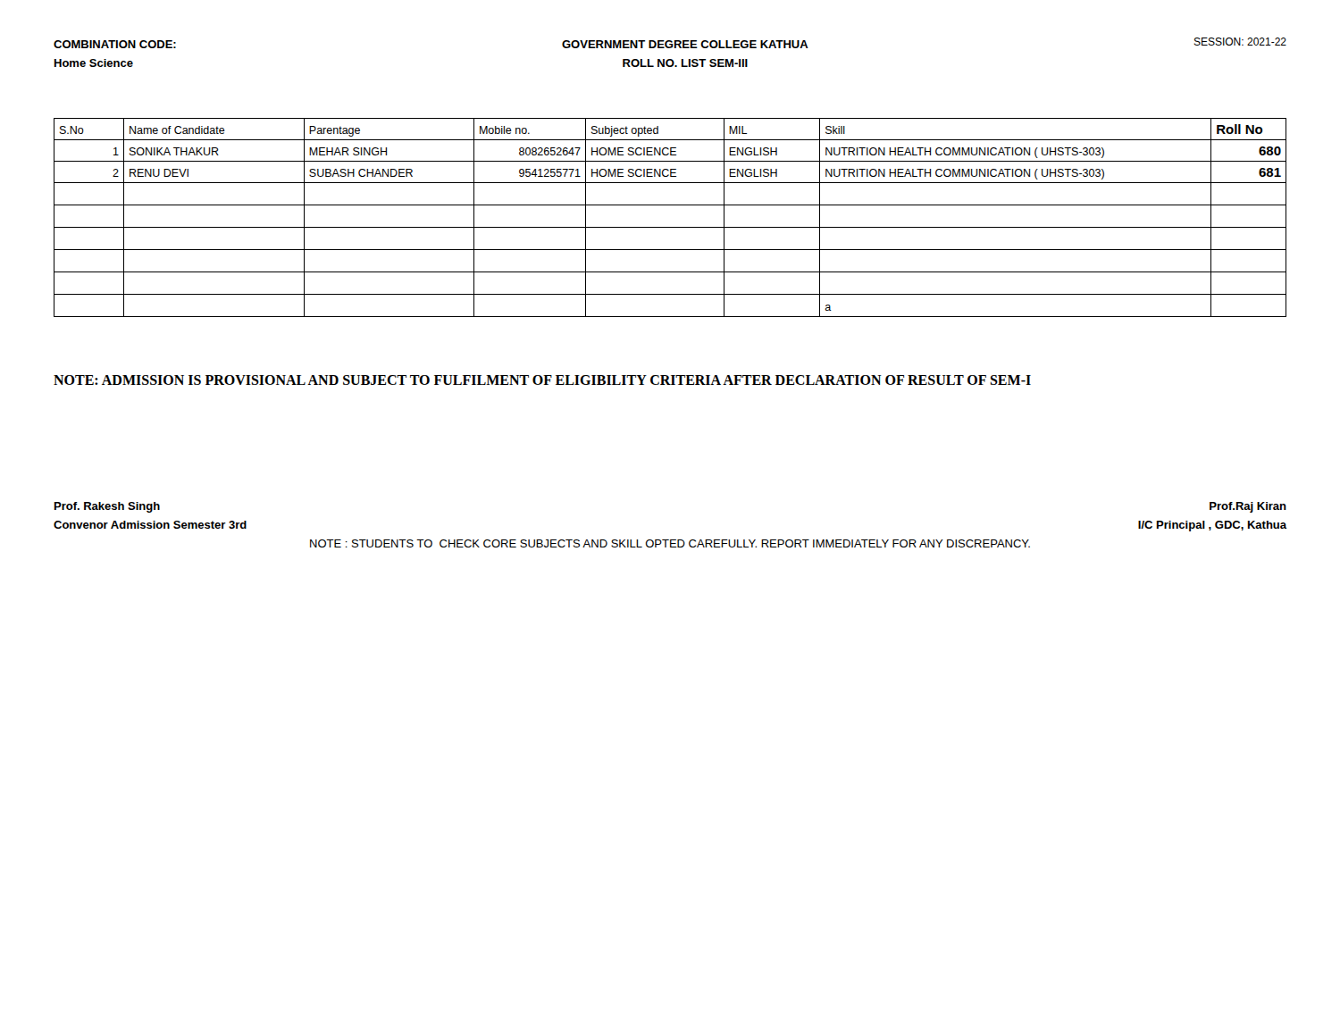COMBINATION CODE:
Home Science
GOVERNMENT DEGREE COLLEGE KATHUA
ROLL NO. LIST SEM-III
SESSION: 2021-22
| S.No | Name of Candidate | Parentage | Mobile no. | Subject opted | MIL | Skill | Roll No |
| --- | --- | --- | --- | --- | --- | --- | --- |
| 1 | SONIKA THAKUR | MEHAR SINGH | 8082652647 | HOME SCIENCE | ENGLISH | NUTRITION HEALTH COMMUNICATION ( UHSTS-303) | 680 |
| 2 | RENU DEVI | SUBASH CHANDER | 9541255771 | HOME SCIENCE | ENGLISH | NUTRITION HEALTH COMMUNICATION ( UHSTS-303) | 681 |
| | | | | | | a | |
NOTE: ADMISSION IS PROVISIONAL AND SUBJECT TO FULFILMENT OF ELIGIBILITY CRITERIA AFTER DECLARATION OF RESULT OF SEM-I
Prof. Rakesh Singh
Convenor Admission Semester 3rd
Prof.Raj Kiran
I/C Principal , GDC, Kathua
NOTE : STUDENTS TO CHECK CORE SUBJECTS AND SKILL OPTED CAREFULLY. REPORT IMMEDIATELY FOR ANY DISCREPANCY.